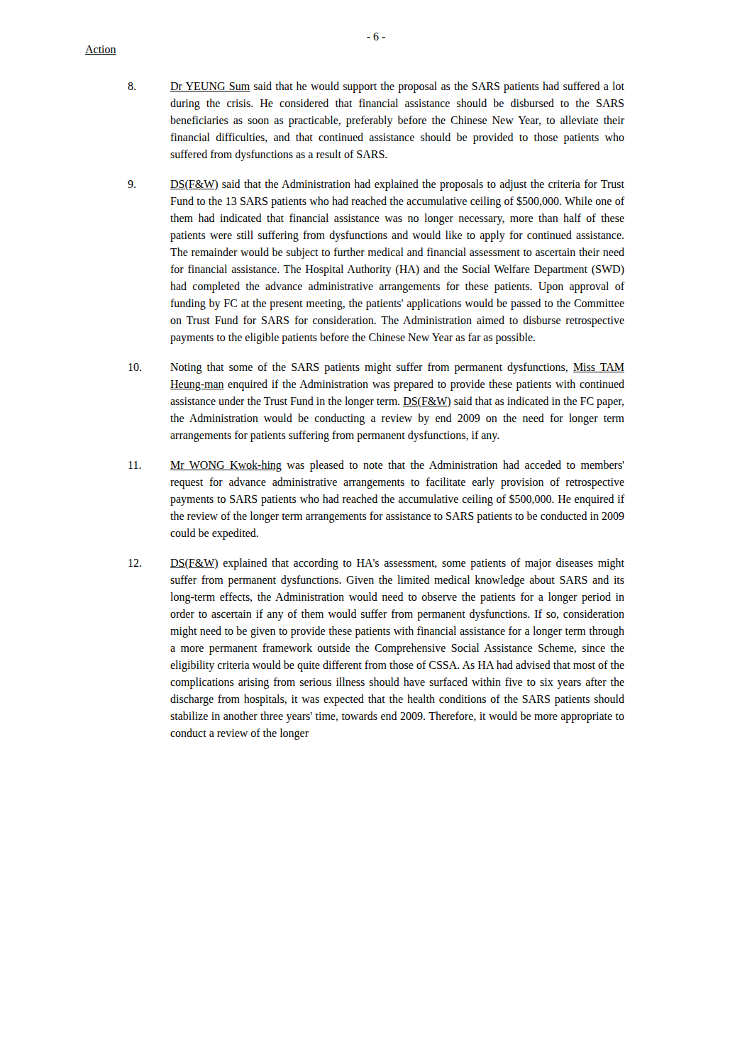Action
- 6 -
8. Dr YEUNG Sum said that he would support the proposal as the SARS patients had suffered a lot during the crisis. He considered that financial assistance should be disbursed to the SARS beneficiaries as soon as practicable, preferably before the Chinese New Year, to alleviate their financial difficulties, and that continued assistance should be provided to those patients who suffered from dysfunctions as a result of SARS.
9. DS(F&W) said that the Administration had explained the proposals to adjust the criteria for Trust Fund to the 13 SARS patients who had reached the accumulative ceiling of $500,000. While one of them had indicated that financial assistance was no longer necessary, more than half of these patients were still suffering from dysfunctions and would like to apply for continued assistance. The remainder would be subject to further medical and financial assessment to ascertain their need for financial assistance. The Hospital Authority (HA) and the Social Welfare Department (SWD) had completed the advance administrative arrangements for these patients. Upon approval of funding by FC at the present meeting, the patients' applications would be passed to the Committee on Trust Fund for SARS for consideration. The Administration aimed to disburse retrospective payments to the eligible patients before the Chinese New Year as far as possible.
10. Noting that some of the SARS patients might suffer from permanent dysfunctions, Miss TAM Heung-man enquired if the Administration was prepared to provide these patients with continued assistance under the Trust Fund in the longer term. DS(F&W) said that as indicated in the FC paper, the Administration would be conducting a review by end 2009 on the need for longer term arrangements for patients suffering from permanent dysfunctions, if any.
11. Mr WONG Kwok-hing was pleased to note that the Administration had acceded to members' request for advance administrative arrangements to facilitate early provision of retrospective payments to SARS patients who had reached the accumulative ceiling of $500,000. He enquired if the review of the longer term arrangements for assistance to SARS patients to be conducted in 2009 could be expedited.
12. DS(F&W) explained that according to HA's assessment, some patients of major diseases might suffer from permanent dysfunctions. Given the limited medical knowledge about SARS and its long-term effects, the Administration would need to observe the patients for a longer period in order to ascertain if any of them would suffer from permanent dysfunctions. If so, consideration might need to be given to provide these patients with financial assistance for a longer term through a more permanent framework outside the Comprehensive Social Assistance Scheme, since the eligibility criteria would be quite different from those of CSSA. As HA had advised that most of the complications arising from serious illness should have surfaced within five to six years after the discharge from hospitals, it was expected that the health conditions of the SARS patients should stabilize in another three years' time, towards end 2009. Therefore, it would be more appropriate to conduct a review of the longer